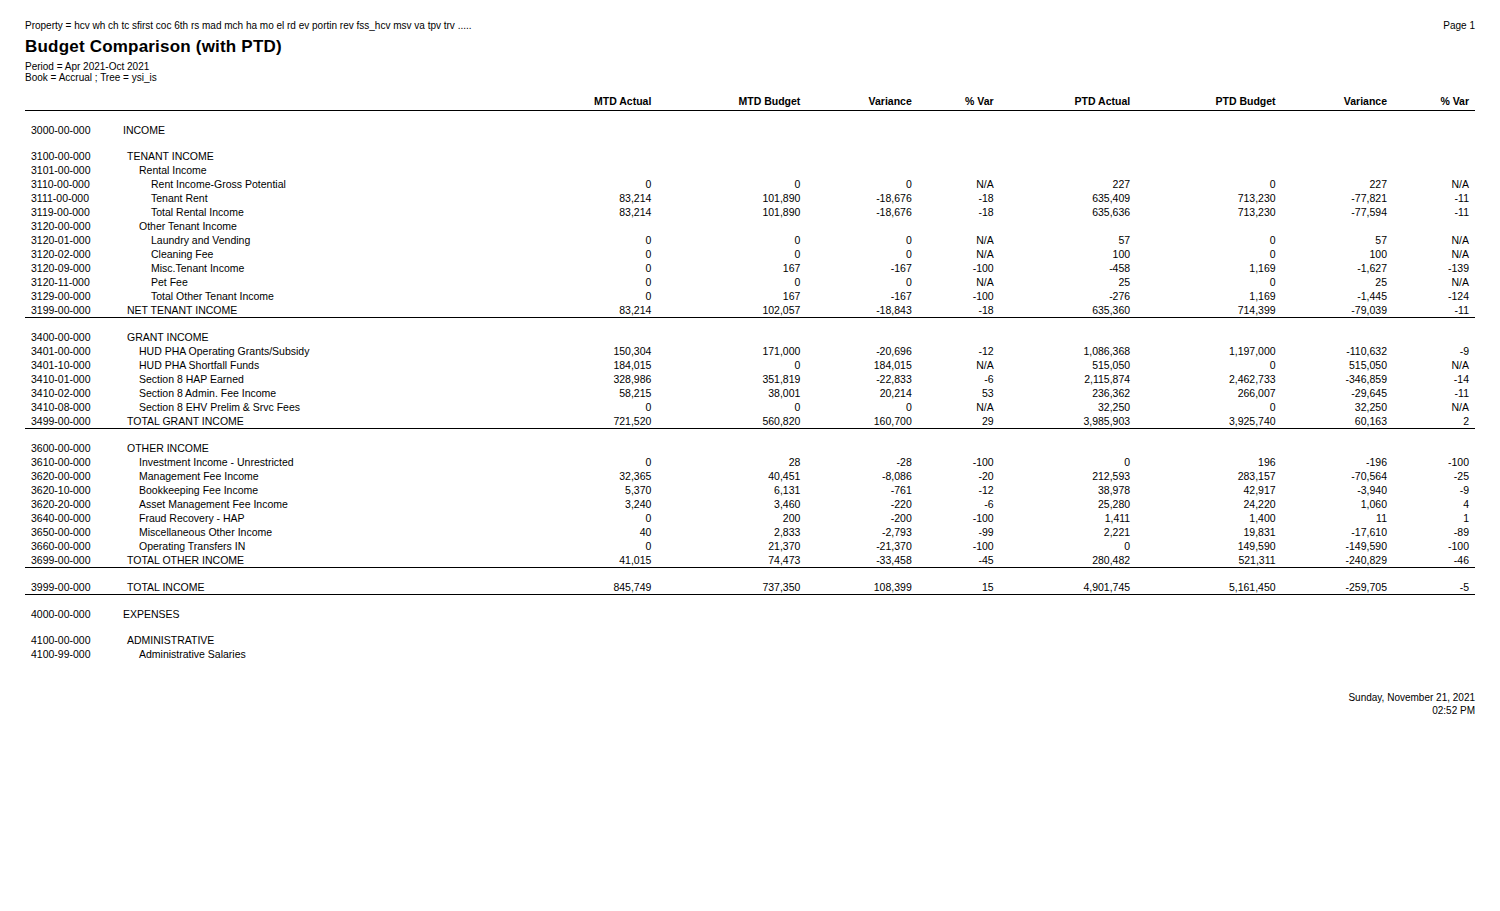Page 1
Property = hcv wh ch tc sfirst coc 6th rs mad mch ha mo el rd ev portin rev fss_hcv msv va tpv trv .....
Budget Comparison (with PTD)
Period = Apr 2021-Oct 2021
Book = Accrual ; Tree = ysi_is
| | | MTD Actual | MTD Budget | Variance | % Var | PTD Actual | PTD Budget | Variance | % Var |
| --- | --- | --- | --- | --- | --- | --- | --- | --- | --- |
| 3000-00-000 | INCOME | | | | | | | | |
| 3100-00-000 | TENANT INCOME | | | | | | | | |
| 3101-00-000 | Rental Income | | | | | | | | |
| 3110-00-000 | Rent Income-Gross Potential | 0 | 0 | 0 | N/A | 227 | 0 | 227 | N/A |
| 3111-00-000 | Tenant Rent | 83,214 | 101,890 | -18,676 | -18 | 635,409 | 713,230 | -77,821 | -11 |
| 3119-00-000 | Total Rental Income | 83,214 | 101,890 | -18,676 | -18 | 635,636 | 713,230 | -77,594 | -11 |
| 3120-00-000 | Other Tenant Income | | | | | | | | |
| 3120-01-000 | Laundry and Vending | 0 | 0 | 0 | N/A | 57 | 0 | 57 | N/A |
| 3120-02-000 | Cleaning Fee | 0 | 0 | 0 | N/A | 100 | 0 | 100 | N/A |
| 3120-09-000 | Misc.Tenant Income | 0 | 167 | -167 | -100 | -458 | 1,169 | -1,627 | -139 |
| 3120-11-000 | Pet Fee | 0 | 0 | 0 | N/A | 25 | 0 | 25 | N/A |
| 3129-00-000 | Total Other Tenant Income | 0 | 167 | -167 | -100 | -276 | 1,169 | -1,445 | -124 |
| 3199-00-000 | NET TENANT INCOME | 83,214 | 102,057 | -18,843 | -18 | 635,360 | 714,399 | -79,039 | -11 |
| 3400-00-000 | GRANT INCOME | | | | | | | | |
| 3401-00-000 | HUD PHA Operating Grants/Subsidy | 150,304 | 171,000 | -20,696 | -12 | 1,086,368 | 1,197,000 | -110,632 | -9 |
| 3401-10-000 | HUD PHA Shortfall Funds | 184,015 | 0 | 184,015 | N/A | 515,050 | 0 | 515,050 | N/A |
| 3410-01-000 | Section 8 HAP Earned | 328,986 | 351,819 | -22,833 | -6 | 2,115,874 | 2,462,733 | -346,859 | -14 |
| 3410-02-000 | Section 8 Admin. Fee Income | 58,215 | 38,001 | 20,214 | 53 | 236,362 | 266,007 | -29,645 | -11 |
| 3410-08-000 | Section 8 EHV Prelim & Srvc Fees | 0 | 0 | 0 | N/A | 32,250 | 0 | 32,250 | N/A |
| 3499-00-000 | TOTAL GRANT INCOME | 721,520 | 560,820 | 160,700 | 29 | 3,985,903 | 3,925,740 | 60,163 | 2 |
| 3600-00-000 | OTHER INCOME | | | | | | | | |
| 3610-00-000 | Investment Income - Unrestricted | 0 | 28 | -28 | -100 | 0 | 196 | -196 | -100 |
| 3620-00-000 | Management Fee Income | 32,365 | 40,451 | -8,086 | -20 | 212,593 | 283,157 | -70,564 | -25 |
| 3620-10-000 | Bookkeeping Fee Income | 5,370 | 6,131 | -761 | -12 | 38,978 | 42,917 | -3,940 | -9 |
| 3620-20-000 | Asset Management Fee Income | 3,240 | 3,460 | -220 | -6 | 25,280 | 24,220 | 1,060 | 4 |
| 3640-00-000 | Fraud Recovery - HAP | 0 | 200 | -200 | -100 | 1,411 | 1,400 | 11 | 1 |
| 3650-00-000 | Miscellaneous Other Income | 40 | 2,833 | -2,793 | -99 | 2,221 | 19,831 | -17,610 | -89 |
| 3660-00-000 | Operating Transfers IN | 0 | 21,370 | -21,370 | -100 | 0 | 149,590 | -149,590 | -100 |
| 3699-00-000 | TOTAL OTHER INCOME | 41,015 | 74,473 | -33,458 | -45 | 280,482 | 521,311 | -240,829 | -46 |
| 3999-00-000 | TOTAL INCOME | 845,749 | 737,350 | 108,399 | 15 | 4,901,745 | 5,161,450 | -259,705 | -5 |
| 4000-00-000 | EXPENSES | | | | | | | | |
| 4100-00-000 | ADMINISTRATIVE | | | | | | | | |
| 4100-99-000 | Administrative Salaries | | | | | | | | |
Sunday, November 21, 2021
02:52 PM